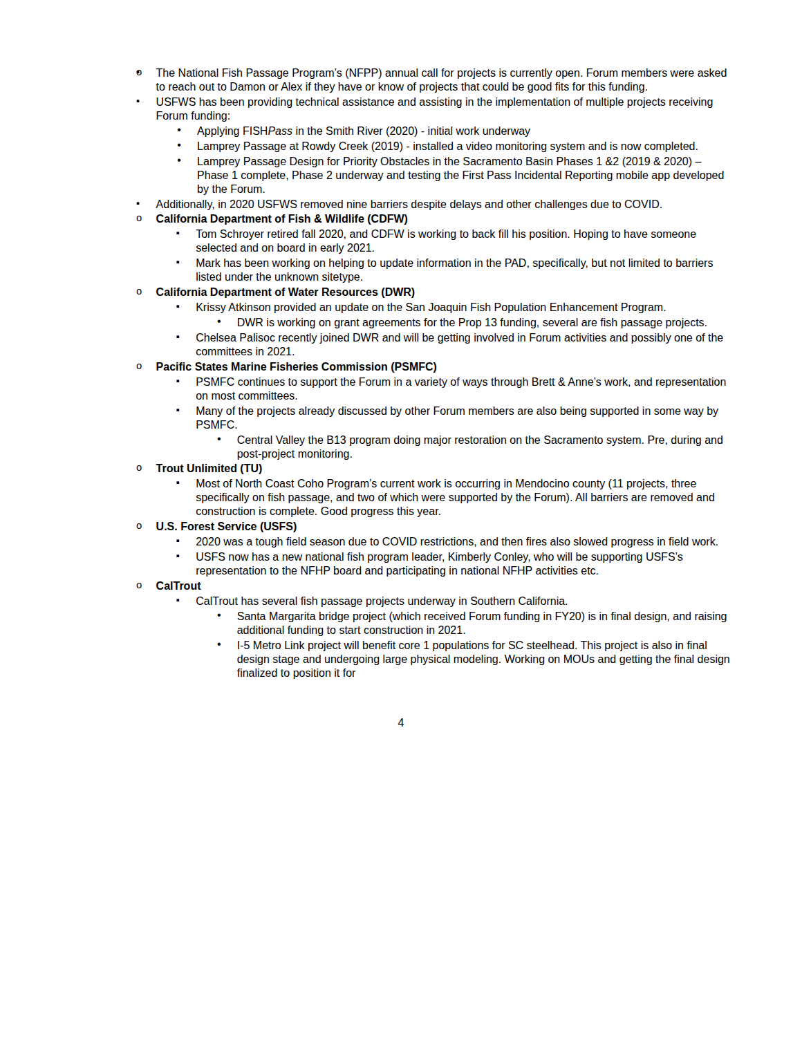The National Fish Passage Program’s (NFPP) annual call for projects is currently open. Forum members were asked to reach out to Damon or Alex if they have or know of projects that could be good fits for this funding.
USFWS has been providing technical assistance and assisting in the implementation of multiple projects receiving Forum funding:
Applying FISHPass in the Smith River (2020) - initial work underway
Lamprey Passage at Rowdy Creek (2019) - installed a video monitoring system and is now completed.
Lamprey Passage Design for Priority Obstacles in the Sacramento Basin Phases 1 &2 (2019 & 2020) – Phase 1 complete, Phase 2 underway and testing the First Pass Incidental Reporting mobile app developed by the Forum.
Additionally, in 2020 USFWS removed nine barriers despite delays and other challenges due to COVID.
California Department of Fish & Wildlife (CDFW)
Tom Schroyer retired fall 2020, and CDFW is working to back fill his position. Hoping to have someone selected and on board in early 2021.
Mark has been working on helping to update information in the PAD, specifically, but not limited to barriers listed under the unknown sitetype.
California Department of Water Resources (DWR)
Krissy Atkinson provided an update on the San Joaquin Fish Population Enhancement Program.
DWR is working on grant agreements for the Prop 13 funding, several are fish passage projects.
Chelsea Palisoc recently joined DWR and will be getting involved in Forum activities and possibly one of the committees in 2021.
Pacific States Marine Fisheries Commission (PSMFC)
PSMFC continues to support the Forum in a variety of ways through Brett & Anne’s work, and representation on most committees.
Many of the projects already discussed by other Forum members are also being supported in some way by PSMFC.
Central Valley the B13 program doing major restoration on the Sacramento system. Pre, during and post-project monitoring.
Trout Unlimited (TU)
Most of North Coast Coho Program’s current work is occurring in Mendocino county (11 projects, three specifically on fish passage, and two of which were supported by the Forum). All barriers are removed and construction is complete. Good progress this year.
U.S. Forest Service (USFS)
2020 was a tough field season due to COVID restrictions, and then fires also slowed progress in field work.
USFS now has a new national fish program leader, Kimberly Conley, who will be supporting USFS’s representation to the NFHP board and participating in national NFHP activities etc.
CalTrout
CalTrout has several fish passage projects underway in Southern California.
Santa Margarita bridge project (which received Forum funding in FY20) is in final design, and raising additional funding to start construction in 2021.
I-5 Metro Link project will benefit core 1 populations for SC steelhead. This project is also in final design stage and undergoing large physical modeling. Working on MOUs and getting the final design finalized to position it for
4